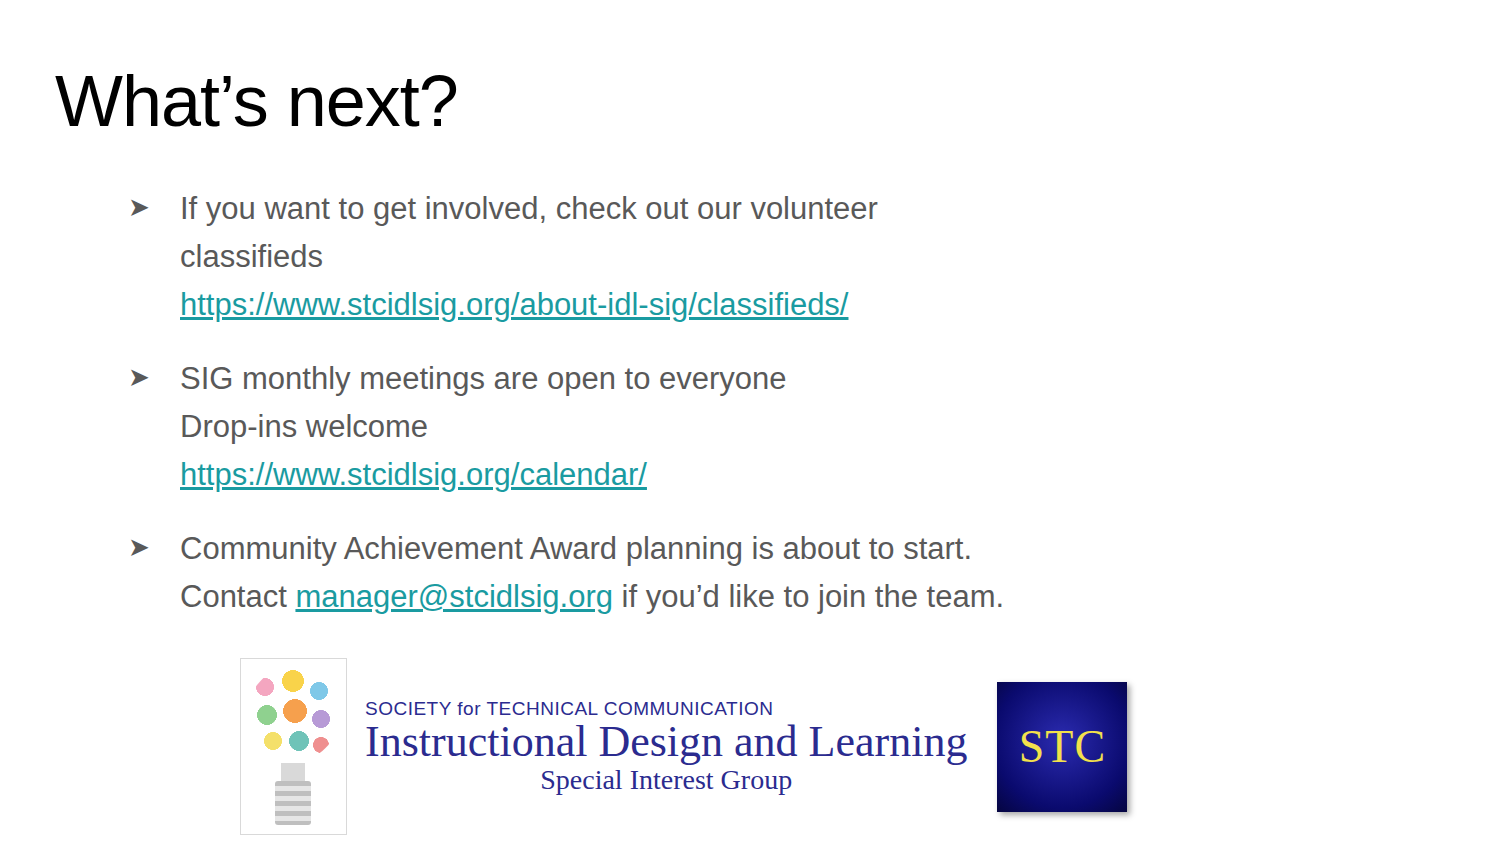What’s next?
If you want to get involved, check out our volunteer classifieds
https://www.stcidlsig.org/about-idl-sig/classifieds/
SIG monthly meetings are open to everyone
Drop-ins welcome
https://www.stcidlsig.org/calendar/
Community Achievement Award planning is about to start. Contact manager@stcidlsig.org if you’d like to join the team.
SOCIETY for TECHNICAL COMMUNICATION
Instructional Design and Learning
Special Interest Group
STC